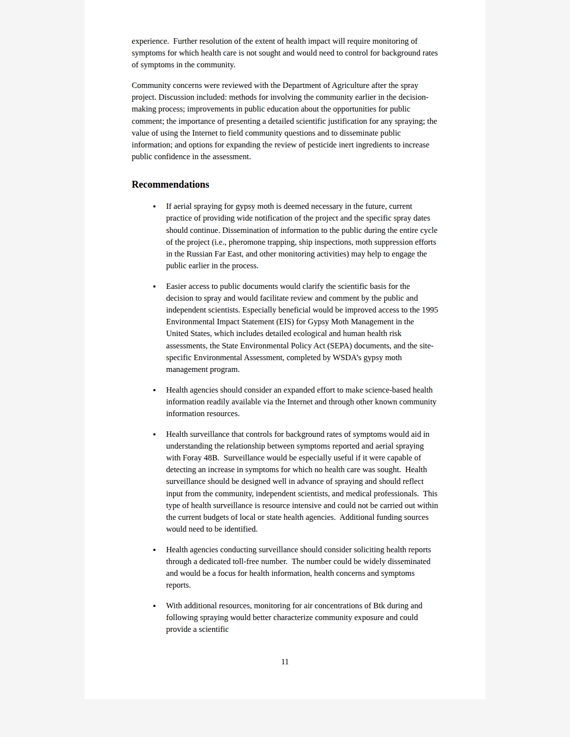experience. Further resolution of the extent of health impact will require monitoring of symptoms for which health care is not sought and would need to control for background rates of symptoms in the community.
Community concerns were reviewed with the Department of Agriculture after the spray project. Discussion included: methods for involving the community earlier in the decision-making process; improvements in public education about the opportunities for public comment; the importance of presenting a detailed scientific justification for any spraying; the value of using the Internet to field community questions and to disseminate public information; and options for expanding the review of pesticide inert ingredients to increase public confidence in the assessment.
Recommendations
If aerial spraying for gypsy moth is deemed necessary in the future, current practice of providing wide notification of the project and the specific spray dates should continue. Dissemination of information to the public during the entire cycle of the project (i.e., pheromone trapping, ship inspections, moth suppression efforts in the Russian Far East, and other monitoring activities) may help to engage the public earlier in the process.
Easier access to public documents would clarify the scientific basis for the decision to spray and would facilitate review and comment by the public and independent scientists. Especially beneficial would be improved access to the 1995 Environmental Impact Statement (EIS) for Gypsy Moth Management in the United States, which includes detailed ecological and human health risk assessments, the State Environmental Policy Act (SEPA) documents, and the site-specific Environmental Assessment, completed by WSDA’s gypsy moth management program.
Health agencies should consider an expanded effort to make science-based health information readily available via the Internet and through other known community information resources.
Health surveillance that controls for background rates of symptoms would aid in understanding the relationship between symptoms reported and aerial spraying with Foray 48B. Surveillance would be especially useful if it were capable of detecting an increase in symptoms for which no health care was sought. Health surveillance should be designed well in advance of spraying and should reflect input from the community, independent scientists, and medical professionals. This type of health surveillance is resource intensive and could not be carried out within the current budgets of local or state health agencies. Additional funding sources would need to be identified.
Health agencies conducting surveillance should consider soliciting health reports through a dedicated toll-free number. The number could be widely disseminated and would be a focus for health information, health concerns and symptoms reports.
With additional resources, monitoring for air concentrations of Btk during and following spraying would better characterize community exposure and could provide a scientific
11